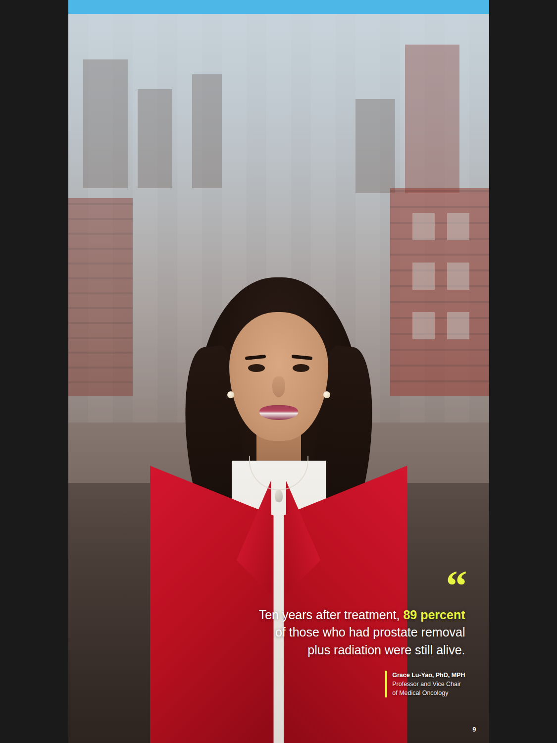“
Ten years after treatment, 89 percent of those who had prostate removal plus radiation were still alive.
Grace Lu-Yao, PhD, MPH Professor and Vice Chair
of Medical Oncology
9